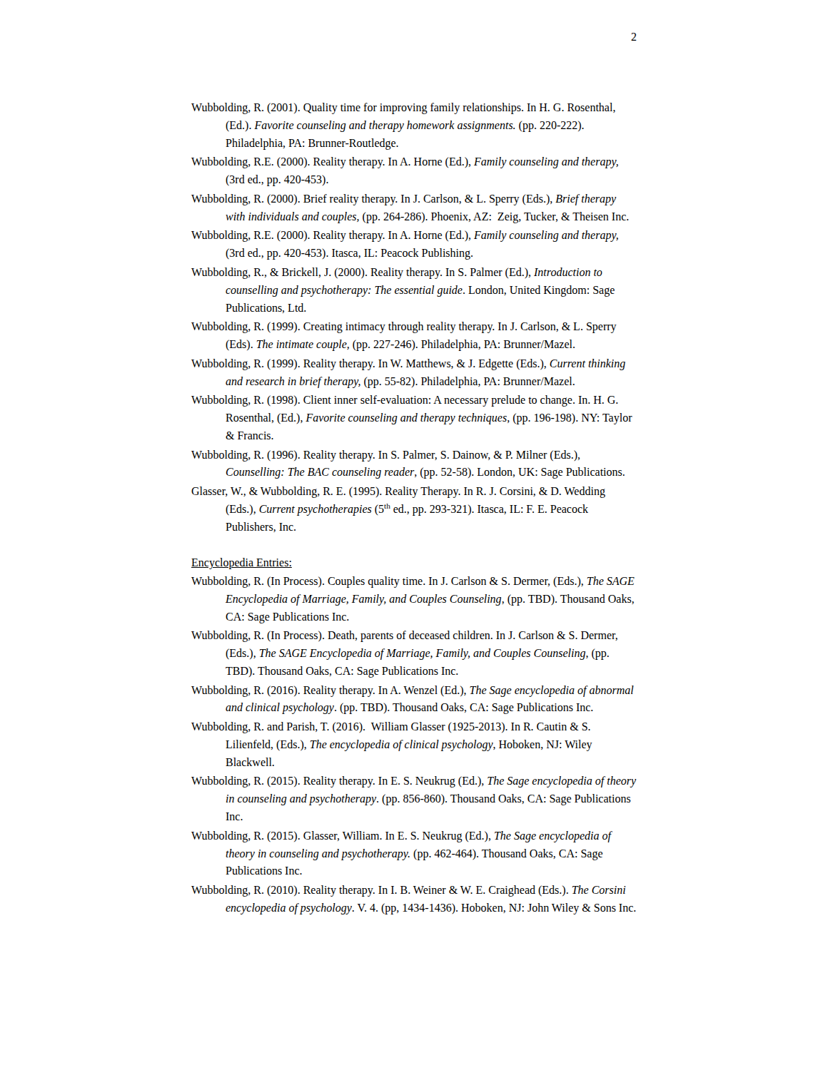2
Wubbolding, R. (2001). Quality time for improving family relationships. In H. G. Rosenthal, (Ed.). Favorite counseling and therapy homework assignments. (pp. 220-222). Philadelphia, PA: Brunner-Routledge.
Wubbolding, R.E. (2000). Reality therapy. In A. Horne (Ed.), Family counseling and therapy, (3rd ed., pp. 420-453).
Wubbolding, R. (2000). Brief reality therapy. In J. Carlson, & L. Sperry (Eds.), Brief therapy with individuals and couples, (pp. 264-286). Phoenix, AZ: Zeig, Tucker, & Theisen Inc.
Wubbolding, R.E. (2000). Reality therapy. In A. Horne (Ed.), Family counseling and therapy, (3rd ed., pp. 420-453). Itasca, IL: Peacock Publishing.
Wubbolding, R., & Brickell, J. (2000). Reality therapy. In S. Palmer (Ed.), Introduction to counselling and psychotherapy: The essential guide. London, United Kingdom: Sage Publications, Ltd.
Wubbolding, R. (1999). Creating intimacy through reality therapy. In J. Carlson, & L. Sperry (Eds). The intimate couple, (pp. 227-246). Philadelphia, PA: Brunner/Mazel.
Wubbolding, R. (1999). Reality therapy. In W. Matthews, & J. Edgette (Eds.), Current thinking and research in brief therapy, (pp. 55-82). Philadelphia, PA: Brunner/Mazel.
Wubbolding, R. (1998). Client inner self-evaluation: A necessary prelude to change. In. H. G. Rosenthal, (Ed.), Favorite counseling and therapy techniques, (pp. 196-198). NY: Taylor & Francis.
Wubbolding, R. (1996). Reality therapy. In S. Palmer, S. Dainow, & P. Milner (Eds.), Counselling: The BAC counseling reader, (pp. 52-58). London, UK: Sage Publications.
Glasser, W., & Wubbolding, R. E. (1995). Reality Therapy. In R. J. Corsini, & D. Wedding (Eds.), Current psychotherapies (5th ed., pp. 293-321). Itasca, IL: F. E. Peacock Publishers, Inc.
Encyclopedia Entries:
Wubbolding, R. (In Process). Couples quality time. In J. Carlson & S. Dermer, (Eds.), The SAGE Encyclopedia of Marriage, Family, and Couples Counseling, (pp. TBD). Thousand Oaks, CA: Sage Publications Inc.
Wubbolding, R. (In Process). Death, parents of deceased children. In J. Carlson & S. Dermer, (Eds.), The SAGE Encyclopedia of Marriage, Family, and Couples Counseling, (pp. TBD). Thousand Oaks, CA: Sage Publications Inc.
Wubbolding, R. (2016). Reality therapy. In A. Wenzel (Ed.), The Sage encyclopedia of abnormal and clinical psychology. (pp. TBD). Thousand Oaks, CA: Sage Publications Inc.
Wubbolding, R. and Parish, T. (2016). William Glasser (1925-2013). In R. Cautin & S. Lilienfeld, (Eds.), The encyclopedia of clinical psychology, Hoboken, NJ: Wiley Blackwell.
Wubbolding, R. (2015). Reality therapy. In E. S. Neukrug (Ed.), The Sage encyclopedia of theory in counseling and psychotherapy. (pp. 856-860). Thousand Oaks, CA: Sage Publications Inc.
Wubbolding, R. (2015). Glasser, William. In E. S. Neukrug (Ed.), The Sage encyclopedia of theory in counseling and psychotherapy. (pp. 462-464). Thousand Oaks, CA: Sage Publications Inc.
Wubbolding, R. (2010). Reality therapy. In I. B. Weiner & W. E. Craighead (Eds.). The Corsini encyclopedia of psychology. V. 4. (pp, 1434-1436). Hoboken, NJ: John Wiley & Sons Inc.